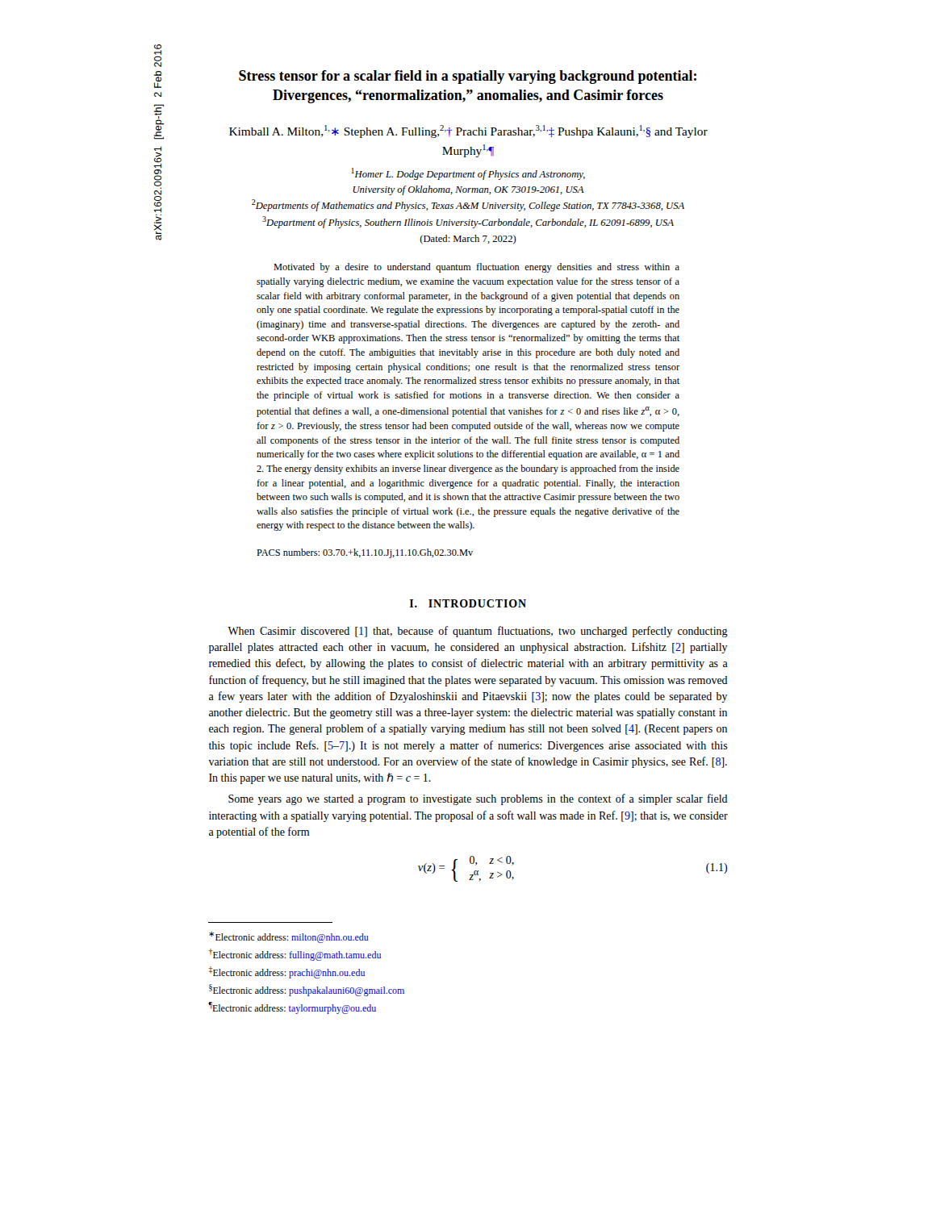arXiv:1602.00916v1 [hep-th] 2 Feb 2016
Stress tensor for a scalar field in a spatially varying background potential:
Divergences, “renormalization,” anomalies, and Casimir forces
Kimball A. Milton,1,∗ Stephen A. Fulling,2,† Prachi Parashar,3,1,‡ Pushpa Kalauni,1,§ and Taylor Murphy1,¶
1Homer L. Dodge Department of Physics and Astronomy,
University of Oklahoma, Norman, OK 73019-2061, USA
2Departments of Mathematics and Physics, Texas A&M University, College Station, TX 77843-3368, USA
3Department of Physics, Southern Illinois University-Carbondale, Carbondale, IL 62091-6899, USA
(Dated: March 7, 2022)
Motivated by a desire to understand quantum fluctuation energy densities and stress within a spatially varying dielectric medium, we examine the vacuum expectation value for the stress tensor of a scalar field with arbitrary conformal parameter, in the background of a given potential that depends on only one spatial coordinate. We regulate the expressions by incorporating a temporal-spatial cutoff in the (imaginary) time and transverse-spatial directions. The divergences are captured by the zeroth- and second-order WKB approximations. Then the stress tensor is “renormalized” by omitting the terms that depend on the cutoff. The ambiguities that inevitably arise in this procedure are both duly noted and restricted by imposing certain physical conditions; one result is that the renormalized stress tensor exhibits the expected trace anomaly. The renormalized stress tensor exhibits no pressure anomaly, in that the principle of virtual work is satisfied for motions in a transverse direction. We then consider a potential that defines a wall, a one-dimensional potential that vanishes for z < 0 and rises like zα, α > 0, for z > 0. Previously, the stress tensor had been computed outside of the wall, whereas now we compute all components of the stress tensor in the interior of the wall. The full finite stress tensor is computed numerically for the two cases where explicit solutions to the differential equation are available, α = 1 and 2. The energy density exhibits an inverse linear divergence as the boundary is approached from the inside for a linear potential, and a logarithmic divergence for a quadratic potential. Finally, the interaction between two such walls is computed, and it is shown that the attractive Casimir pressure between the two walls also satisfies the principle of virtual work (i.e., the pressure equals the negative derivative of the energy with respect to the distance between the walls).
PACS numbers: 03.70.+k,11.10.Jj,11.10.Gh,02.30.Mv
I. INTRODUCTION
When Casimir discovered [1] that, because of quantum fluctuations, two uncharged perfectly conducting parallel plates attracted each other in vacuum, he considered an unphysical abstraction. Lifshitz [2] partially remedied this defect, by allowing the plates to consist of dielectric material with an arbitrary permittivity as a function of frequency, but he still imagined that the plates were separated by vacuum. This omission was removed a few years later with the addition of Dzyaloshinskii and Pitaevskii [3]; now the plates could be separated by another dielectric. But the geometry still was a three-layer system: the dielectric material was spatially constant in each region. The general problem of a spatially varying medium has still not been solved [4]. (Recent papers on this topic include Refs. [5–7].) It is not merely a matter of numerics: Divergences arise associated with this variation that are still not understood. For an overview of the state of knowledge in Casimir physics, see Ref. [8]. In this paper we use natural units, with ℏ = c = 1.
Some years ago we started a program to investigate such problems in the context of a simpler scalar field interacting with a spatially varying potential. The proposal of a soft wall was made in Ref. [9]; that is, we consider a potential of the form
v(z) = {
| 0, | z < 0, |
| z α , | z > 0, |
(1.1)
∗Electronic address: milton@nhn.ou.edu
†Electronic address: fulling@math.tamu.edu
‡Electronic address: prachi@nhn.ou.edu
§Electronic address: pushpakalauni60@gmail.com
¶Electronic address: taylormurphy@ou.edu